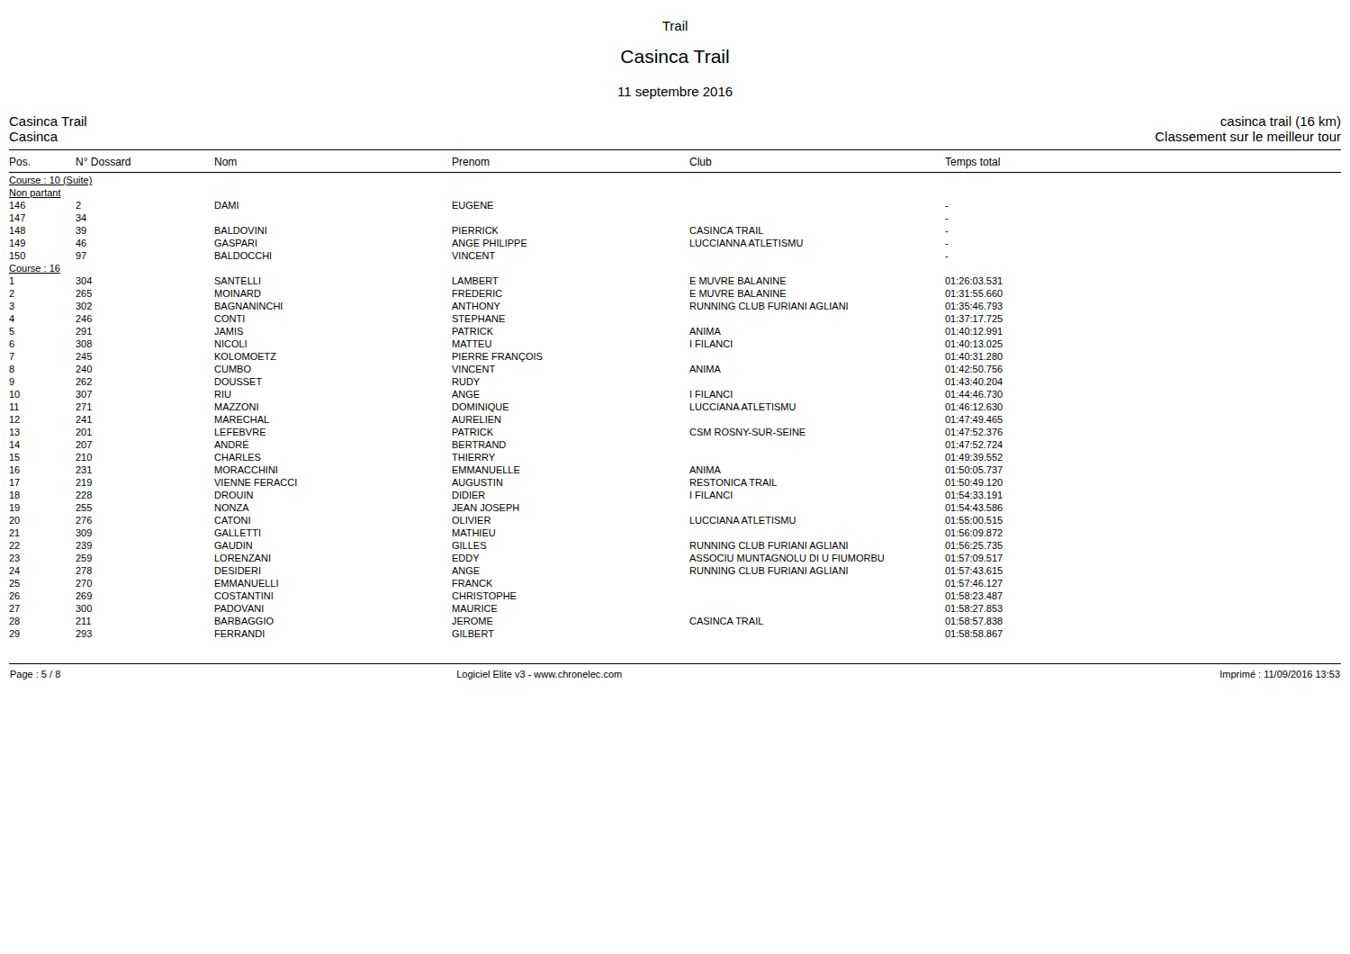Trail
Casinca Trail
11 septembre 2016
| Casinca Trail | casinca trail (16 km) |
| Casinca | Classement sur le meilleur tour |
| Pos. | N° Dossard | Nom | Prenom | Club | Temps total |
| --- | --- | --- | --- | --- | --- |
| Course : 10 (Suite) |
| Non partant |
| 146 | 2 | DAMI | EUGENE | | - |
| 147 | 34 | | | | - |
| 148 | 39 | BALDOVINI | PIERRICK | CASINCA TRAIL | - |
| 149 | 46 | GASPARI | ANGE PHILIPPE | LUCCIANNA ATLETISMU | - |
| 150 | 97 | BALDOCCHI | VINCENT | | - |
| Course : 16 |
| 1 | 304 | SANTELLI | LAMBERT | E MUVRE BALANINE | 01:26:03.531 |
| 2 | 265 | MOINARD | FREDERIC | E MUVRE BALANINE | 01:31:55.660 |
| 3 | 302 | BAGNANINCHI | ANTHONY | RUNNING CLUB FURIANI AGLIANI | 01:35:46.793 |
| 4 | 246 | CONTI | STEPHANE | | 01:37:17.725 |
| 5 | 291 | JAMIS | PATRICK | ANIMA | 01:40:12.991 |
| 6 | 308 | NICOLI | MATTEU | I FILANCI | 01:40:13.025 |
| 7 | 245 | KOLOMOETZ | PIERRE FRANÇOIS | | 01:40:31.280 |
| 8 | 240 | CUMBO | VINCENT | ANIMA | 01:42:50.756 |
| 9 | 262 | DOUSSET | RUDY | | 01:43:40.204 |
| 10 | 307 | RIU | ANGE | I FILANCI | 01:44:46.730 |
| 11 | 271 | MAZZONI | DOMINIQUE | LUCCIANA ATLETISMU | 01:46:12.630 |
| 12 | 241 | MARECHAL | AURELIEN | | 01:47:49.465 |
| 13 | 201 | LEFEBVRE | PATRICK | CSM ROSNY-SUR-SEINE | 01:47:52.376 |
| 14 | 207 | ANDRÉ | BERTRAND | | 01:47:52.724 |
| 15 | 210 | CHARLES | THIERRY | | 01:49:39.552 |
| 16 | 231 | MORACCHINI | EMMANUELLE | ANIMA | 01:50:05.737 |
| 17 | 219 | VIENNE FERACCI | AUGUSTIN | RESTONICA TRAIL | 01:50:49.120 |
| 18 | 228 | DROUIN | DIDIER | I FILANCI | 01:54:33.191 |
| 19 | 255 | NONZA | JEAN JOSEPH | | 01:54:43.586 |
| 20 | 276 | CATONI | OLIVIER | LUCCIANA ATLETISMU | 01:55:00.515 |
| 21 | 309 | GALLETTI | MATHIEU | | 01:56:09.872 |
| 22 | 239 | GAUDIN | GILLES | RUNNING CLUB FURIANI AGLIANI | 01:56:25.735 |
| 23 | 259 | LORENZANI | EDDY | ASSOCIU MUNTAGNOLU DI U FIUMORBU | 01:57:09.517 |
| 24 | 278 | DESIDERI | ANGE | RUNNING CLUB FURIANI AGLIANI | 01:57:43.615 |
| 25 | 270 | EMMANUELLI | FRANCK | | 01:57:46.127 |
| 26 | 269 | COSTANTINI | CHRISTOPHE | | 01:58:23.487 |
| 27 | 300 | PADOVANI | MAURICE | | 01:58:27.853 |
| 28 | 211 | BARBAGGIO | JEROME | CASINCA TRAIL | 01:58:57.838 |
| 29 | 293 | FERRANDI | GILBERT | | 01:58:58.867 |
| Page : 5 / 8 | Logiciel Elite v3 - www.chronelec.com | Imprimé : 11/09/2016 13:53 |